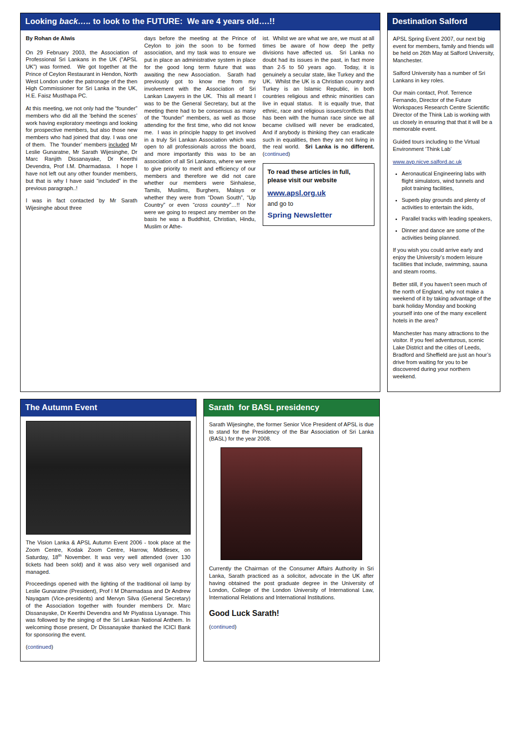Looking back….. to look to the FUTURE: We are 4 years old….!!
By Rohan de Alwis
On 29 February 2003, the Association of Professional Sri Lankans in the UK (“APSL UK”) was formed. We got together at the Prince of Ceylon Restaurant in Hendon, North West London under the patronage of the then High Commissioner for Sri Lanka in the UK, H.E. Faisz Musthapa PC.
At this meeting, we not only had the “founder” members who did all the ‘behind the scenes’ work having exploratory meetings and looking for prospective members, but also those new members who had joined that day. I was one of them. The ‘founder’ members included Mr Leslie Gunaratne, Mr Sarath Wijesinghe, Dr Marc Ranjith Dissanayake, Dr Keerthi Devendra, Prof I.M. Dharmadasa. I hope I have not left out any other founder members, but that is why I have said “included” in the previous paragraph..!
I was in fact contacted by Mr Sarath Wijesinghe about three
days before the meeting at the Prince of Ceylon to join the soon to be formed association, and my task was to ensure we put in place an administrative system in place for the good long term future that was awaiting the new Association. Sarath had previously got to know me from my involvement with the Association of Sri Lankan Lawyers in the UK. This all meant I was to be the General Secretary, but at the meeting there had to be consensus as many of the “founder” members, as well as those attending for the first time, who did not know me. I was in principle happy to get involved in a truly Sri Lankan Association which was open to all professionals across the board, and more importantly this was to be an association of all Sri Lankans, where we were to give priority to merit and efficiency of our members and therefore we did not care whether our members were Sinhalese, Tamils, Muslims, Burghers, Malays or whether they were from “Down South”, “Up Country” or even “cross country”…!! Nor were we going to respect any member on the basis he was a Buddhist, Christian, Hindu, Muslim or Athe-
ist. Whilst we are what we are, we must at all times be aware of how deep the petty divisions have affected us. Sri Lanka no doubt had its issues in the past, in fact more than 2-5 to 50 years ago. Today, it is genuinely a secular state, like Turkey and the UK. Whilst the UK is a Christian country and Turkey is an Islamic Republic, in both countries religious and ethnic minorities can live in equal status. It is equally true, that ethnic, race and religious issues/conflicts that has been with the human race since we all became civilised will never be eradicated, And if anybody is thinking they can eradicate such in equalities, then they are not living in the real world. Sri Lanka is no different. (continued)
To read these articles in full, please visit our website
www.apsl.org.uk
and go to
Spring Newsletter
Destination Salford
APSL Spring Event 2007, our next big event for members, family and friends will be held on 26th May at Salford University, Manchester.
Salford University has a number of Sri Lankans in key roles.
Our main contact, Prof. Terrence Fernando, Director of the Future Workspaces Research Centre Scientific Director of the Think Lab is working with us closely in ensuring that that it will be a memorable event.
Guided tours including to the Virtual Environment ‘Think Lab’
www.avp.nicve.salford.ac.uk
Aeronautical Engineering labs with flight simulators, wind tunnels and pilot training facilities,
Superb play grounds and plenty of activities to entertain the kids,
Parallel tracks with leading speakers,
Dinner and dance are some of the activities being planned.
If you wish you could arrive early and enjoy the University’s modern leisure facilities that include, swimming, sauna and steam rooms.
Better still, if you haven’t seen much of the north of England, why not make a weekend of it by taking advantage of the bank holiday Monday and booking yourself into one of the many excellent hotels in the area?
Manchester has many attractions to the visitor. If you feel adventurous, scenic Lake District and the cities of Leeds, Bradford and Sheffield are just an hour’s drive from waiting for you to be discovered during your northern weekend.
The Autumn Event
The Vision Lanka & APSL Autumn Event 2006 - took place at the Zoom Centre, Kodak Zoom Centre, Harrow, Middlesex, on Saturday, 18th November. It was very well attended (over 130 tickets had been sold) and it was also very well organised and managed.
Proceedings opened with the lighting of the traditional oil lamp by Leslie Gunaratne (President), Prof I M Dharmadasa and Dr Andrew Nayagam (Vice-presidents) and Mervyn Silva (General Secretary) of the Association together with founder members Dr. Marc Dissanayake, Dr Keerthi Devendra and Mr Piyatissa Liyanage. This was followed by the singing of the Sri Lankan National Anthem. In welcoming those present, Dr Dissanayake thanked the ICICI Bank for sponsoring the event.
(continued)
Sarath for BASL presidency
Sarath Wijesinghe, the former Senior Vice President of APSL is due to stand for the Presidency of the Bar Association of Sri Lanka (BASL) for the year 2008.
Currently the Chairman of the Consumer Affairs Authority in Sri Lanka, Sarath practiced as a solicitor, advocate in the UK after having obtained the post graduate degree in the University of London, College of the London University of International Law, International Relations and International Institutions.
Good Luck Sarath!
(continued)